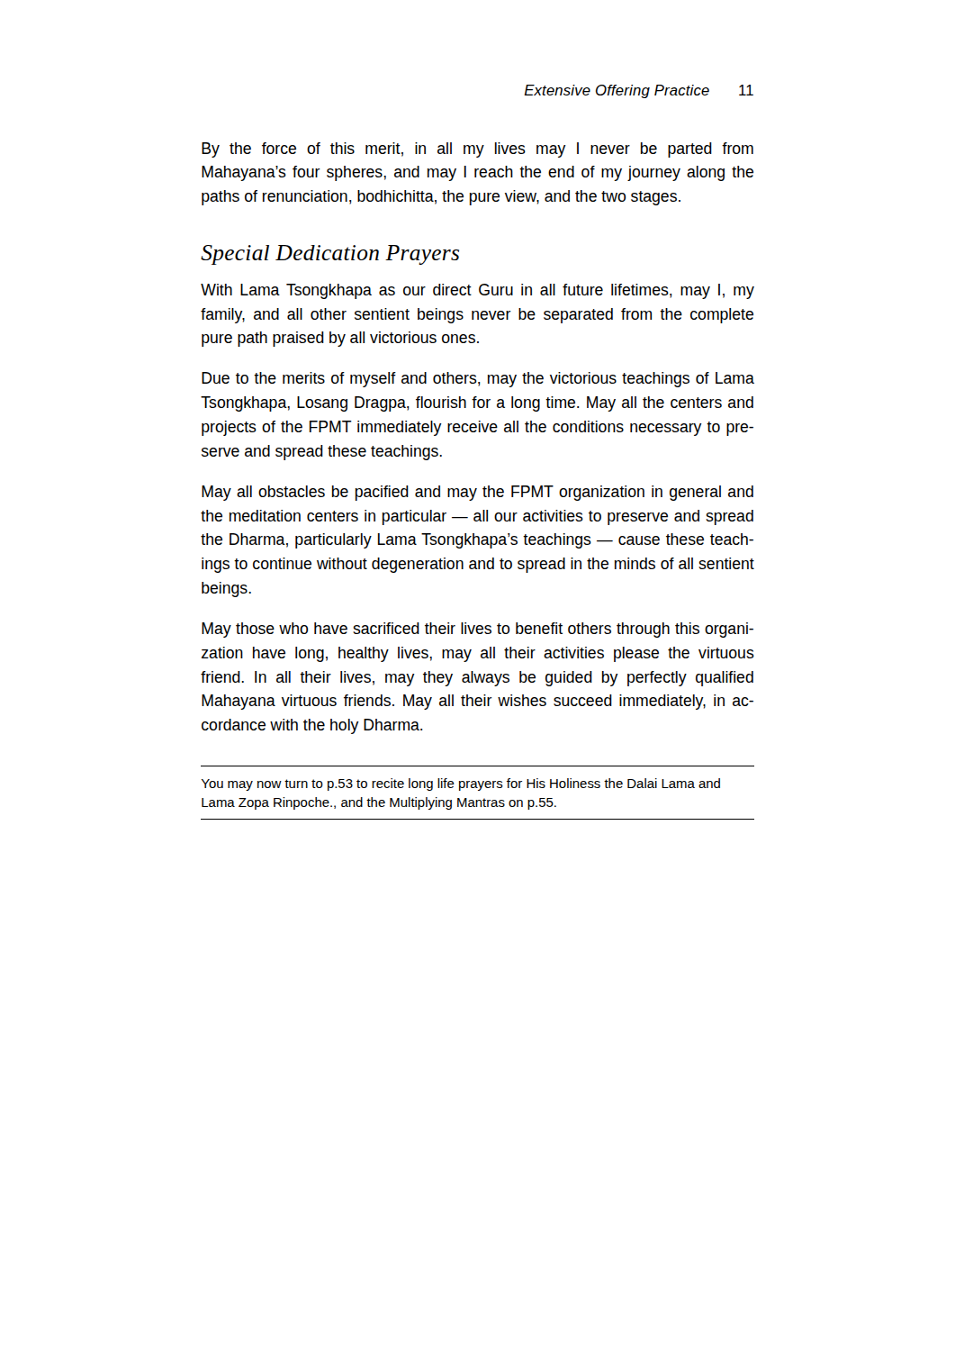Extensive Offering Practice 11
By the force of this merit, in all my lives may I never be parted from Mahayana’s four spheres, and may I reach the end of my journey along the paths of renunciation, bodhichitta, the pure view, and the two stages.
Special Dedication Prayers
With Lama Tsongkhapa as our direct Guru in all future lifetimes, may I, my family, and all other sentient beings never be separated from the complete pure path praised by all victorious ones.
Due to the merits of myself and others, may the victorious teachings of Lama Tsongkhapa, Losang Dragpa, flourish for a long time. May all the centers and projects of the FPMT immediately receive all the conditions necessary to preserve and spread these teachings.
May all obstacles be pacified and may the FPMT organization in general and the meditation centers in particular — all our activities to preserve and spread the Dharma, particularly Lama Tsongkhapa’s teachings — cause these teachings to continue without degeneration and to spread in the minds of all sentient beings.
May those who have sacrificed their lives to benefit others through this organization have long, healthy lives, may all their activities please the virtuous friend. In all their lives, may they always be guided by perfectly qualified Mahayana virtuous friends. May all their wishes succeed immediately, in accordance with the holy Dharma.
You may now turn to p.53 to recite long life prayers for His Holiness the Dalai Lama and Lama Zopa Rinpoche., and the Multiplying Mantras on p.55.